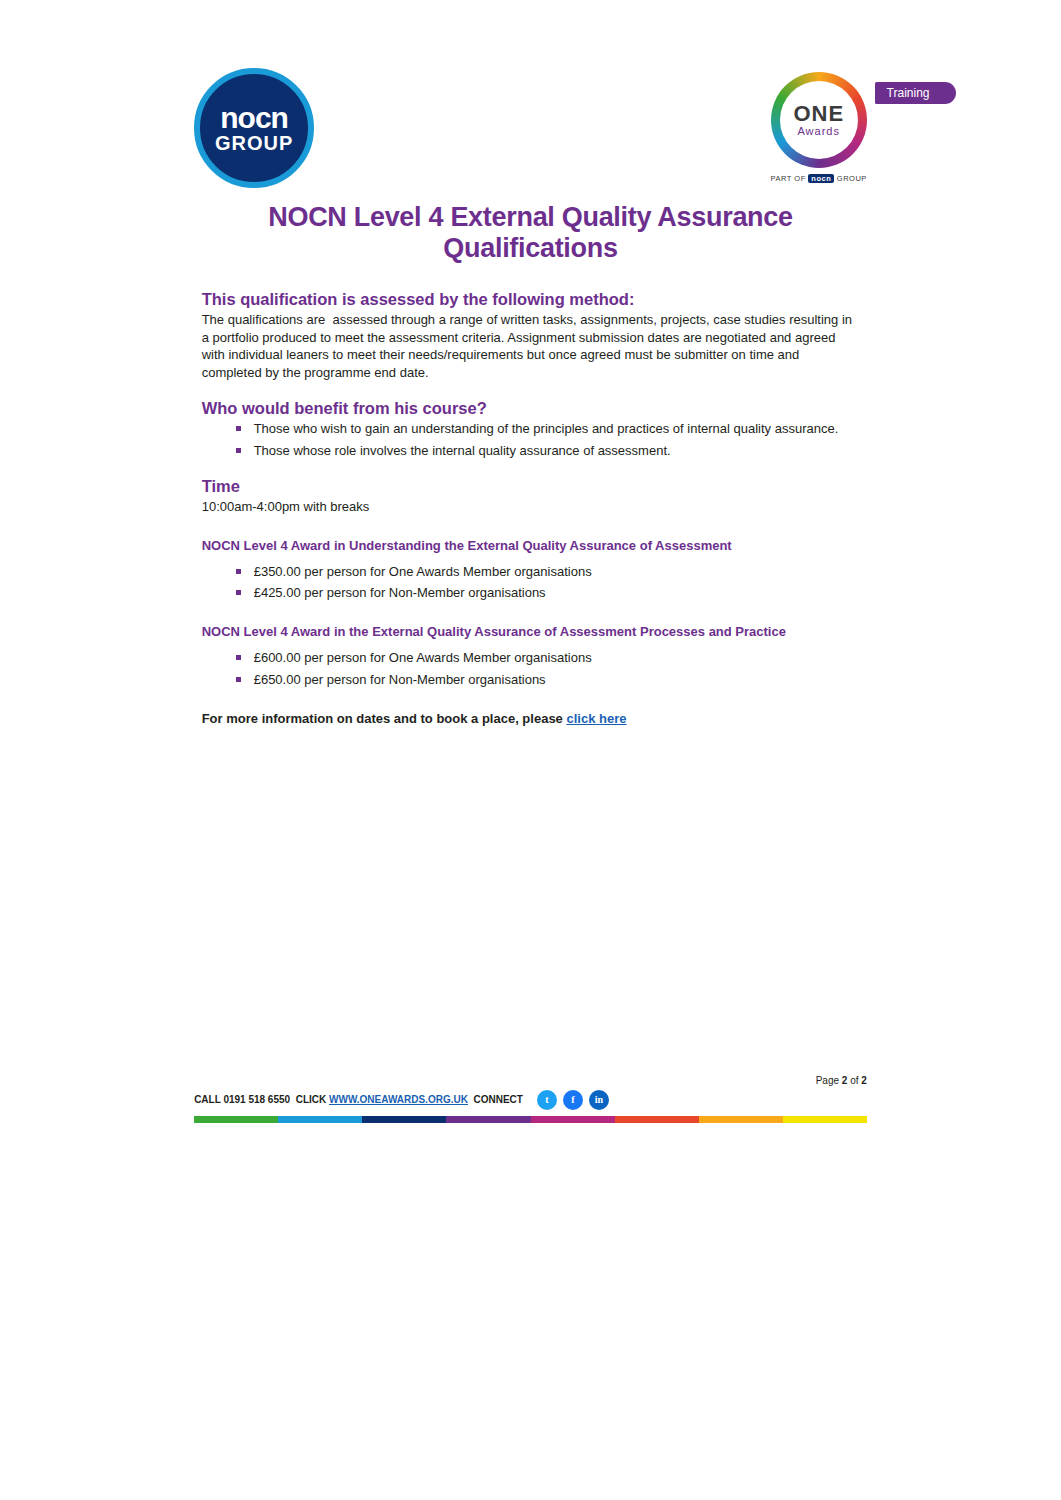nocn GROUP
ONE Awards
Training
PART OF nocn GROUP
NOCN Level 4 External Quality Assurance Qualifications
This qualification is assessed by the following method:
The qualifications are assessed through a range of written tasks, assignments, projects, case studies resulting in a portfolio produced to meet the assessment criteria. Assignment submission dates are negotiated and agreed with individual leaners to meet their needs/requirements but once agreed must be submitter on time and completed by the programme end date.
Who would benefit from his course?
Those who wish to gain an understanding of the principles and practices of internal quality assurance.
Those whose role involves the internal quality assurance of assessment.
Time
10:00am-4:00pm with breaks
NOCN Level 4 Award in Understanding the External Quality Assurance of Assessment
£350.00 per person for One Awards Member organisations
£425.00 per person for Non-Member organisations
NOCN Level 4 Award in the External Quality Assurance of Assessment Processes and Practice
£600.00 per person for One Awards Member organisations
£650.00 per person for Non-Member organisations
For more information on dates and to book a place, please click here
Page 2 of 2
CALL 0191 518 6550 CLICK WWW.ONEAWARDS.ORG.UK CONNECT t f in